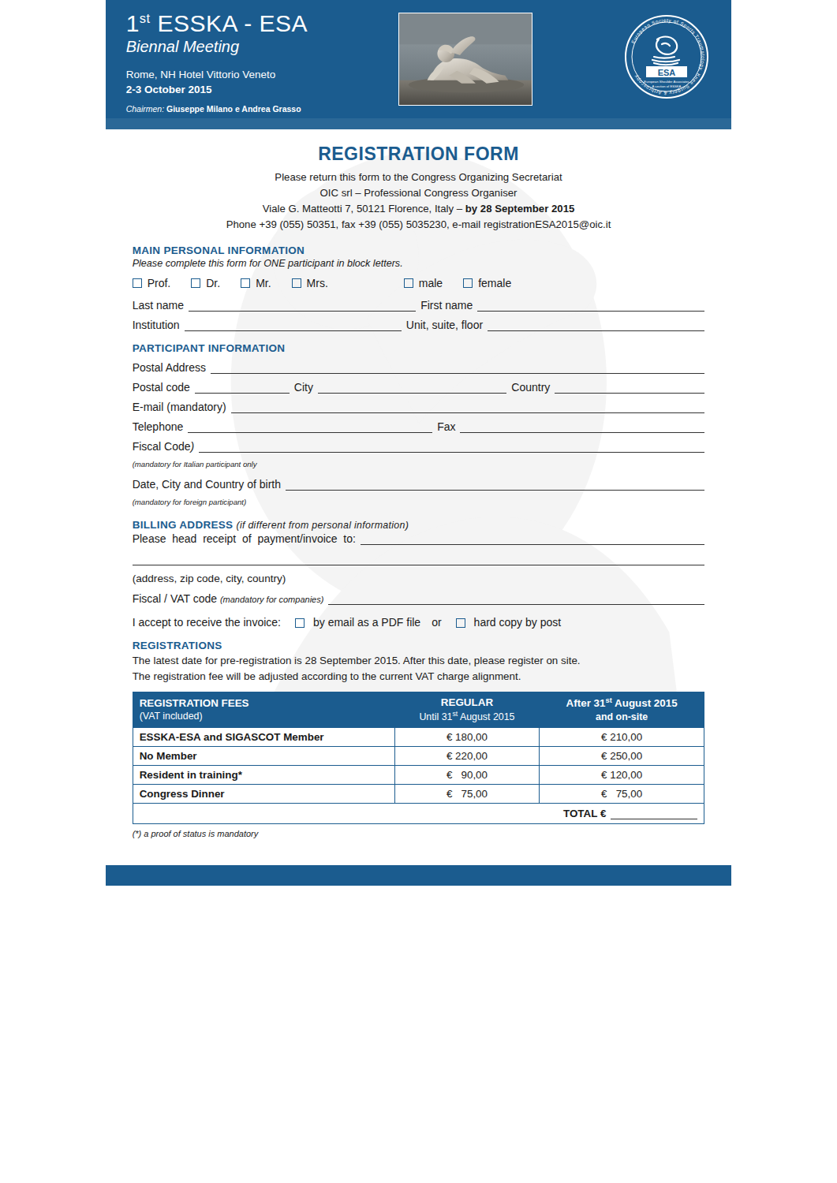1st ESSKA - ESA
Biennal Meeting
Rome, NH Hotel Vittorio Veneto
2-3 October 2015
Chairmen: Giuseppe Milano e Andrea Grasso
European Society of Sports Traumatology, Knee Surgery & Arthroscopy ESA European Shoulder Associates A section of ESSKA
REGISTRATION FORM
Please return this form to the Congress Organizing Secretariat
OIC srl – Professional Congress Organiser
Viale G. Matteotti 7, 50121 Florence, Italy – by 28 September 2015
Phone +39 (055) 50351, fax +39 (055) 5035230, e-mail registrationESA2015@oic.it
Main personal information
Please complete this form for ONE participant in block letters.
Prof. Dr. Mr. Mrs. male female
Last name First name
Institution Unit, suite, floor
Participant information
Postal Address
Postal code City Country
E-mail (mandatory)
Telephone Fax
Fiscal Code)
(mandatory for Italian participant only
Date, City and Country of birth
(mandatory for foreign participant)
Billing address (if different from personal information)
Please head receipt of payment/invoice to:
(address, zip code, city, country)
Fiscal / VAT code (mandatory for companies)
I accept to receive the invoice: by email as a PDF file or hard copy by post
Registrations
The latest date for pre-registration is 28 September 2015. After this date, please register on site.
The registration fee will be adjusted according to the current VAT charge alignment.
| REGISTRATION FEES (VAT included) | REGULAR Until 31 st August 2015 | After 31 st August 2015 and on-site |
| --- | --- | --- |
| ESSKA-ESA and SIGASCOT Member | € 180,00 | € 210,00 |
| No Member | € 220,00 | € 250,00 |
| Resident in training* | € 90,00 | € 120,00 |
| Congress Dinner | € 75,00 | € 75,00 |
| TOTAL € |
(*) a proof of status is mandatory